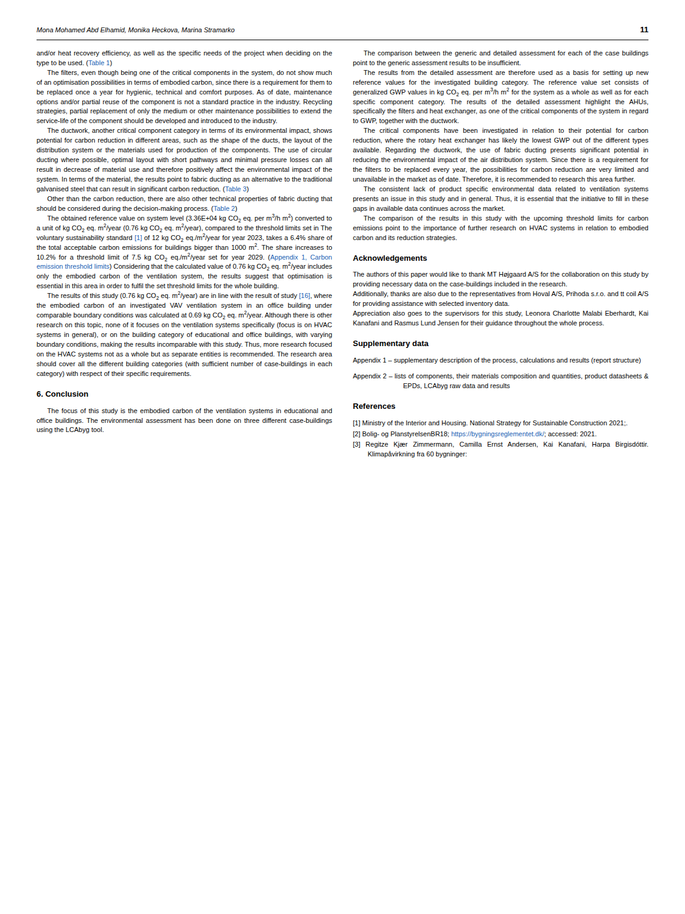Mona Mohamed Abd Elhamid, Monika Heckova, Marina Stramarko 11
and/or heat recovery efficiency, as well as the specific needs of the project when deciding on the type to be used. (Table 1)
The filters, even though being one of the critical components in the system, do not show much of an optimisation possibilities in terms of embodied carbon, since there is a requirement for them to be replaced once a year for hygienic, technical and comfort purposes. As of date, maintenance options and/or partial reuse of the component is not a standard practice in the industry. Recycling strategies, partial replacement of only the medium or other maintenance possibilities to extend the service-life of the component should be developed and introduced to the industry.
The ductwork, another critical component category in terms of its environmental impact, shows potential for carbon reduction in different areas, such as the shape of the ducts, the layout of the distribution system or the materials used for production of the components. The use of circular ducting where possible, optimal layout with short pathways and minimal pressure losses can all result in decrease of material use and therefore positively affect the environmental impact of the system. In terms of the material, the results point to fabric ducting as an alternative to the traditional galvanised steel that can result in significant carbon reduction. (Table 3)
Other than the carbon reduction, there are also other technical properties of fabric ducting that should be considered during the decision-making process. (Table 2)
The obtained reference value on system level (3.36E+04 kg CO2 eq. per m3/h m2) converted to a unit of kg CO2 eq. m2/year (0.76 kg CO2 eq. m2/year), compared to the threshold limits set in The voluntary sustainability standard [1] of 12 kg CO2 eq./m2/year for year 2023, takes a 6.4% share of the total acceptable carbon emissions for buildings bigger than 1000 m2. The share increases to 10.2% for a threshold limit of 7.5 kg CO2 eq./m2/year set for year 2029. (Appendix 1, Carbon emission threshold limits) Considering that the calculated value of 0.76 kg CO2 eq. m2/year includes only the embodied carbon of the ventilation system, the results suggest that optimisation is essential in this area in order to fulfil the set threshold limits for the whole building.
The results of this study (0.76 kg CO2 eq. m2/year) are in line with the result of study [16], where the embodied carbon of an investigated VAV ventilation system in an office building under comparable boundary conditions was calculated at 0.69 kg CO2 eq. m2/year. Although there is other research on this topic, none of it focuses on the ventilation systems specifically (focus is on HVAC systems in general), or on the building category of educational and office buildings, with varying boundary conditions, making the results incomparable with this study. Thus, more research focused on the HVAC systems not as a whole but as separate entities is recommended. The research area should cover all the different building categories (with sufficient number of case-buildings in each category) with respect of their specific requirements.
6. Conclusion
The focus of this study is the embodied carbon of the ventilation systems in educational and office buildings. The environmental assessment has been done on three different case-buildings using the LCAbyg tool.
The comparison between the generic and detailed assessment for each of the case buildings point to the generic assessment results to be insufficient.
The results from the detailed assessment are therefore used as a basis for setting up new reference values for the investigated building category. The reference value set consists of generalized GWP values in kg CO2 eq. per m3/h m2 for the system as a whole as well as for each specific component category. The results of the detailed assessment highlight the AHUs, specifically the filters and heat exchanger, as one of the critical components of the system in regard to GWP, together with the ductwork.
The critical components have been investigated in relation to their potential for carbon reduction, where the rotary heat exchanger has likely the lowest GWP out of the different types available. Regarding the ductwork, the use of fabric ducting presents significant potential in reducing the environmental impact of the air distribution system. Since there is a requirement for the filters to be replaced every year, the possibilities for carbon reduction are very limited and unavailable in the market as of date. Therefore, it is recommended to research this area further.
The consistent lack of product specific environmental data related to ventilation systems presents an issue in this study and in general. Thus, it is essential that the initiative to fill in these gaps in available data continues across the market.
The comparison of the results in this study with the upcoming threshold limits for carbon emissions point to the importance of further research on HVAC systems in relation to embodied carbon and its reduction strategies.
Acknowledgements
The authors of this paper would like to thank MT Højgaard A/S for the collaboration on this study by providing necessary data on the case-buildings included in the research.
Additionally, thanks are also due to the representatives from Hoval A/S, Prihoda s.r.o. and tt coil A/S for providing assistance with selected inventory data.
Appreciation also goes to the supervisors for this study, Leonora Charlotte Malabi Eberhardt, Kai Kanafani and Rasmus Lund Jensen for their guidance throughout the whole process.
Supplementary data
Appendix 1 – supplementary description of the process, calculations and results (report structure)
Appendix 2 – lists of components, their materials composition and quantities, product datasheets & EPDs, LCAbyg raw data and results
References
[1] Ministry of the Interior and Housing. National Strategy for Sustainable Construction 2021;.
[2] Bolig- og PlanstyrelsenBR18; https://bygningsreglementet.dk/; accessed: 2021.
[3] Regitze Kjær Zimmermann, Camilla Ernst Andersen, Kai Kanafani, Harpa Birgisdóttir. Klimapåvirkning fra 60 bygninger: